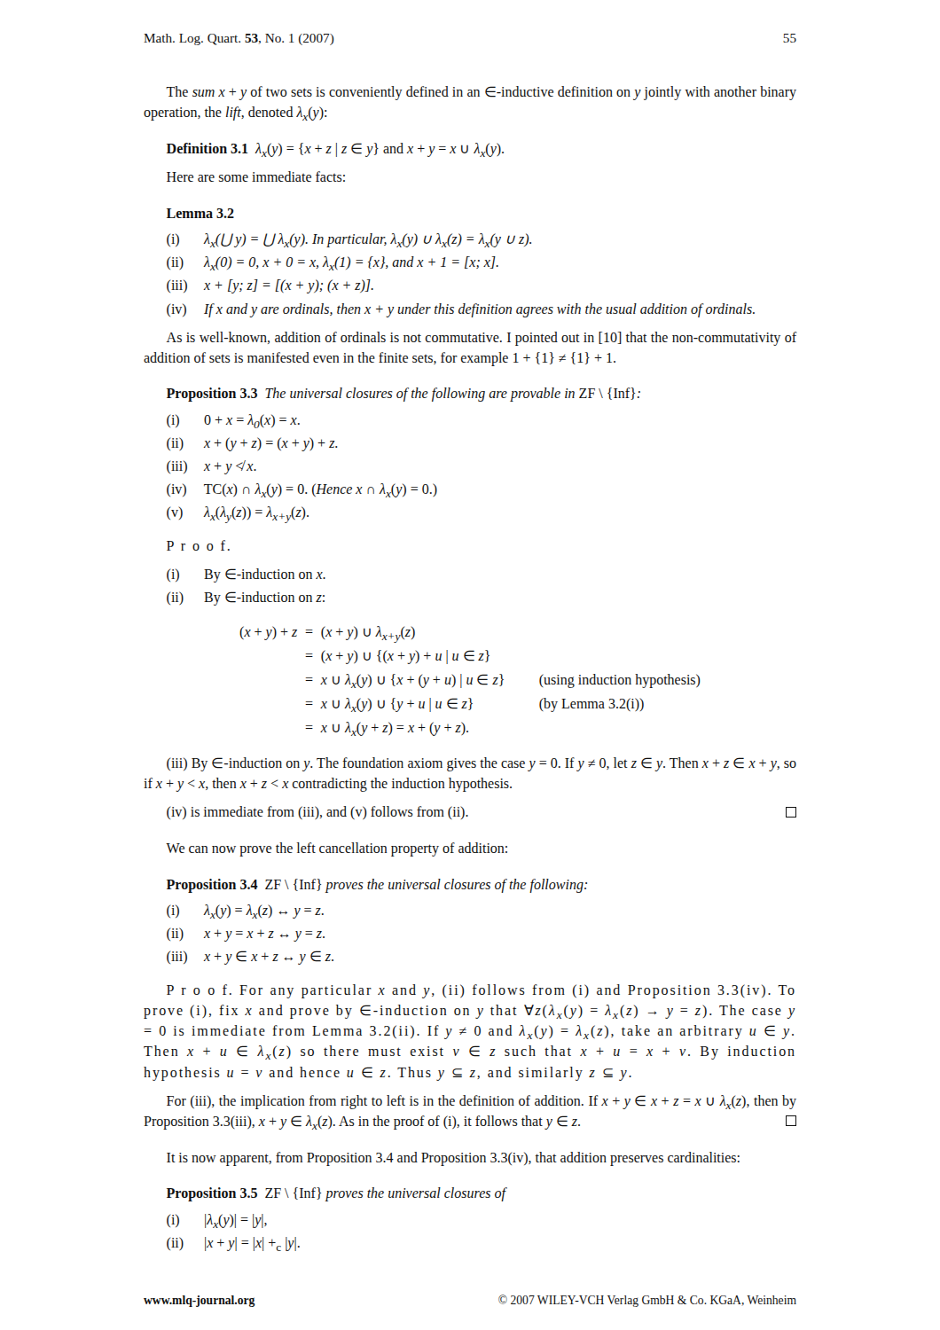Math. Log. Quart. 53, No. 1 (2007) 55
The sum x + y of two sets is conveniently defined in an ∈-inductive definition on y jointly with another binary operation, the lift, denoted λx(y):
Definition 3.1 λx(y) = {x + z | z ∈ y} and x + y = x ∪ λx(y).
Here are some immediate facts:
Lemma 3.2
(i) λx(⋃ y) = ⋃ λx(y). In particular, λx(y) ∪ λx(z) = λx(y ∪ z).
(ii) λx(0) = 0, x + 0 = x, λx(1) = {x}, and x + 1 = [x; x].
(iii) x + [y; z] = [(x + y); (x + z)].
(iv) If x and y are ordinals, then x + y under this definition agrees with the usual addition of ordinals.
As is well-known, addition of ordinals is not commutative. I pointed out in [10] that the non-commutativity of addition of sets is manifested even in the finite sets, for example 1 + {1} ≠ {1} + 1.
Proposition 3.3 The universal closures of the following are provable in ZF \ {Inf}:
(i) 0 + x = λ0(x) = x.
(ii) x + (y + z) = (x + y) + z.
(iii) x + y ≮ x.
(iv) TC(x) ∩ λx(y) = 0. (Hence x ∩ λx(y) = 0.)
(v) λx(λy(z)) = λx+y(z).
P r o o f.
(i) By ∈-induction on x.
(ii) By ∈-induction on z:
| ( x + y ) + z | = | ( x + y ) ∪ λ x+y ( z ) | |
| | = | ( x + y ) ∪ {( x + y ) + u / u ∈ z } | |
| | = | x ∪ λ x ( y ) ∪ { x + ( y + u ) / u ∈ z } | (using induction hypothesis) |
| | = | x ∪ λ x ( y ) ∪ { y + u / u ∈ z } | (by Lemma 3.2(i)) |
| | = | x ∪ λ x ( y + z ) = x + ( y + z ). | |
(iii) By ∈-induction on y. The foundation axiom gives the case y = 0. If y ≠ 0, let z ∈ y. Then x + z ∈ x + y, so if x + y < x, then x + z < x contradicting the induction hypothesis.
(iv) is immediate from (iii), and (v) follows from (ii).
We can now prove the left cancellation property of addition:
Proposition 3.4 ZF \ {Inf} proves the universal closures of the following:
(i) λx(y) = λx(z) ↔ y = z.
(ii) x + y = x + z ↔ y = z.
(iii) x + y ∈ x + z ↔ y ∈ z.
P r o o f. For any particular x and y, (ii) follows from (i) and Proposition 3.3(iv). To prove (i), fix x and prove by ∈-induction on y that ∀z(λx(y) = λx(z) → y = z). The case y = 0 is immediate from Lemma 3.2(ii). If y ≠ 0 and λx(y) = λx(z), take an arbitrary u ∈ y. Then x + u ∈ λx(z) so there must exist v ∈ z such that x + u = x + v. By induction hypothesis u = v and hence u ∈ z. Thus y ⊆ z, and similarly z ⊆ y.
For (iii), the implication from right to left is in the definition of addition. If x + y ∈ x + z = x ∪ λx(z), then by Proposition 3.3(iii), x + y ∈ λx(z). As in the proof of (i), it follows that y ∈ z.
It is now apparent, from Proposition 3.4 and Proposition 3.3(iv), that addition preserves cardinalities:
Proposition 3.5 ZF \ {Inf} proves the universal closures of
(i) |λx(y)| = |y|,
(ii) |x + y| = |x| +c |y|.
www.mlq-journal.org © 2007 WILEY-VCH Verlag GmbH & Co. KGaA, Weinheim